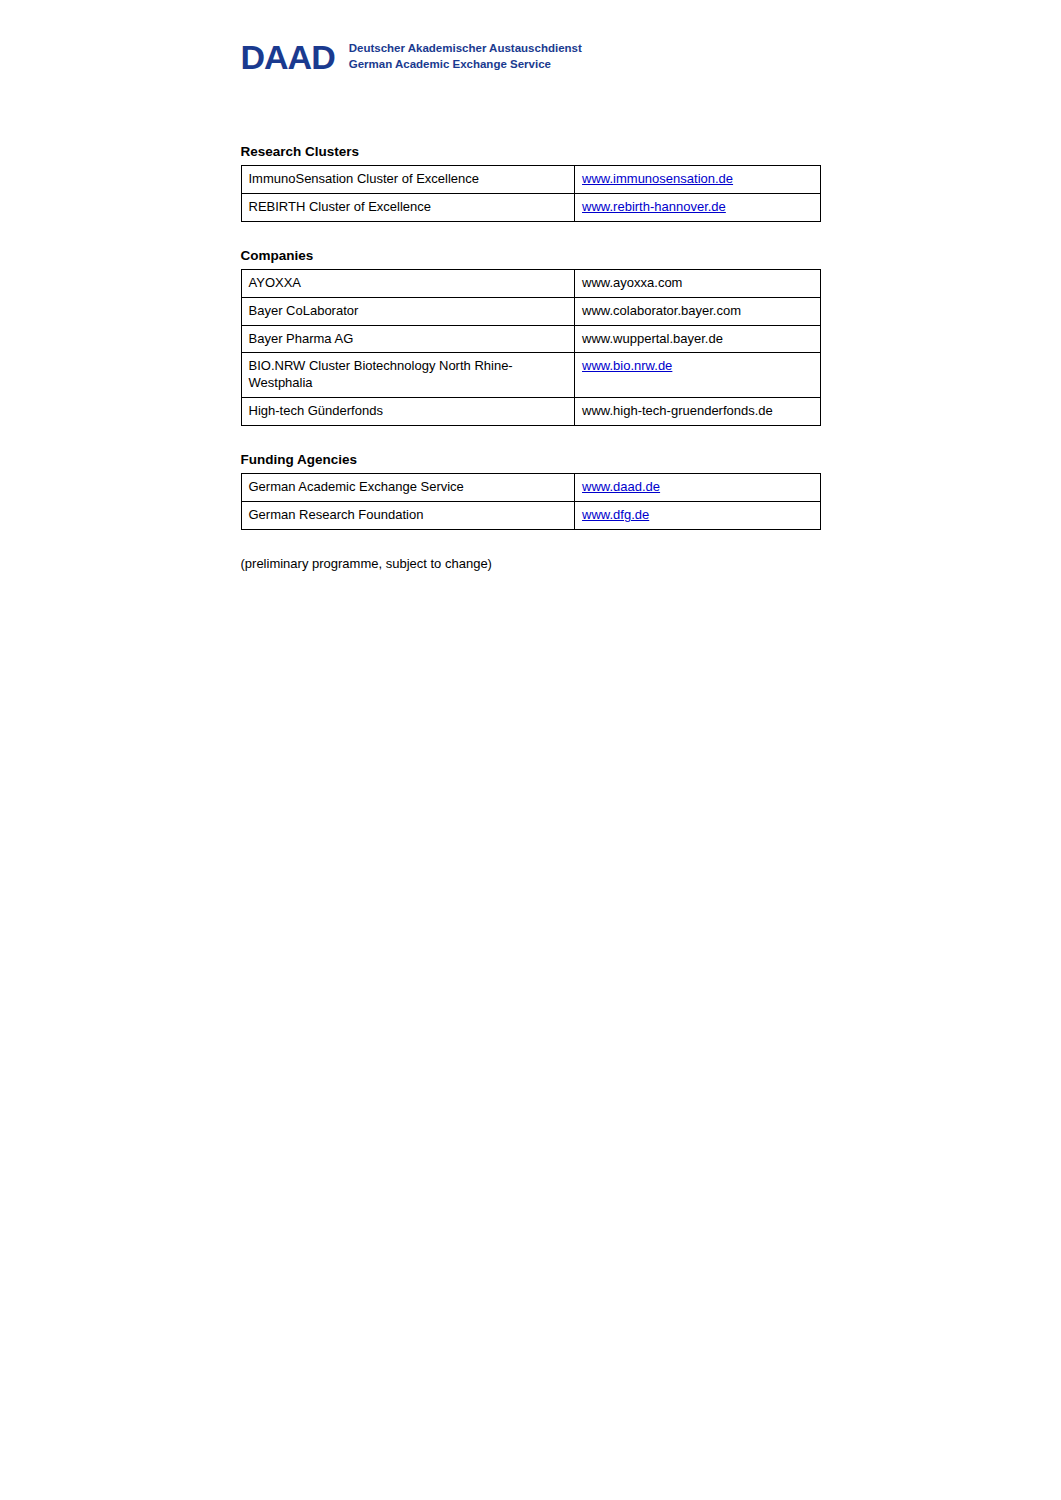DAAD
Deutscher Akademischer Austauschdienst
German Academic Exchange Service
Research Clusters
| ImmunoSensation Cluster of Excellence | www.immunosensation.de |
| REBIRTH Cluster of Excellence | www.rebirth-hannover.de |
Companies
| AYOXXA | www.ayoxxa.com |
| Bayer CoLaborator | www.colaborator.bayer.com |
| Bayer Pharma AG | www.wuppertal.bayer.de |
| BIO.NRW Cluster Biotechnology North Rhine-Westphalia | www.bio.nrw.de |
| High-tech Günderfonds | www.high-tech-gruenderfonds.de |
Funding Agencies
| German Academic Exchange Service | www.daad.de |
| German Research Foundation | www.dfg.de |
(preliminary programme, subject to change)